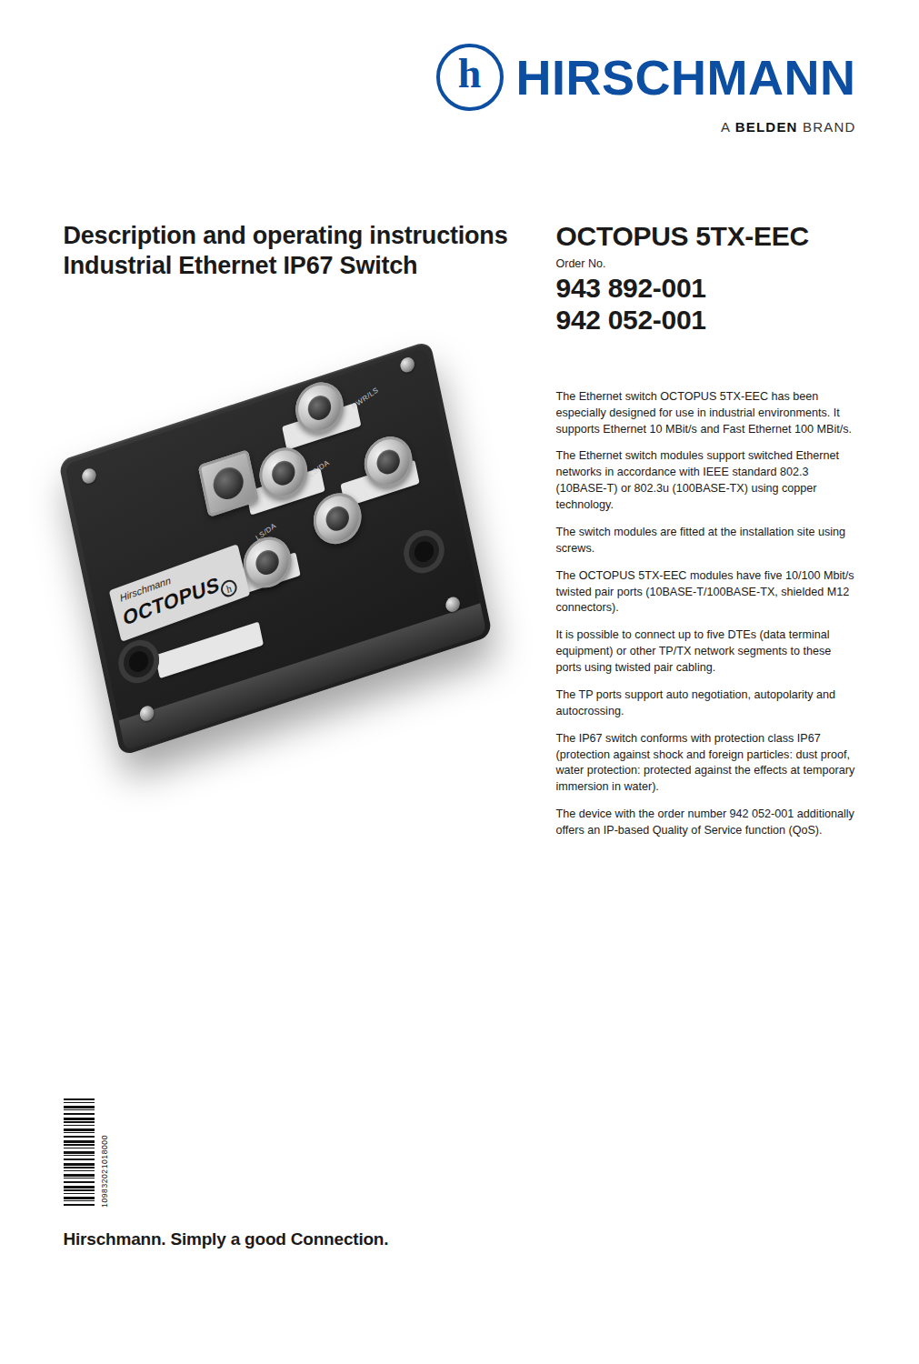h
HIRSCHMANN
A BELDEN BRAND
Description and operating instructions
Industrial Ethernet IP67 Switch
OCTOPUS 5TX-EEC
Order No.
943 892-001
942 052-001
PWR/LS
LS/DA
LS/DA
Hirschmann
OCTOPUS
h
The Ethernet switch OCTOPUS 5TX-EEC has been especially designed for use in industrial environments. It supports Ethernet 10 MBit/s and Fast Ethernet 100 MBit/s.
The Ethernet switch modules support switched Ethernet networks in accordance with IEEE standard 802.3 (10BASE-T) or 802.3u (100BASE-TX) using copper technology.
The switch modules are fitted at the installation site using screws.
The OCTOPUS 5TX-EEC modules have five 10/100 Mbit/s twisted pair ports (10BASE-T/100BASE-TX, shielded M12 connectors).
It is possible to connect up to five DTEs (data terminal equipment) or other TP/TX network segments to these ports using twisted pair cabling.
The TP ports support auto negotiation, autopolarity and autocrossing.
The IP67 switch conforms with protection class IP67 (protection against shock and foreign particles: dust proof, water protection: protected against the effects at temporary immersion in water).
The device with the order number 942 052-001 additionally offers an IP-based Quality of Service function (QoS).
109832021018000
Hirschmann. Simply a good Connection.